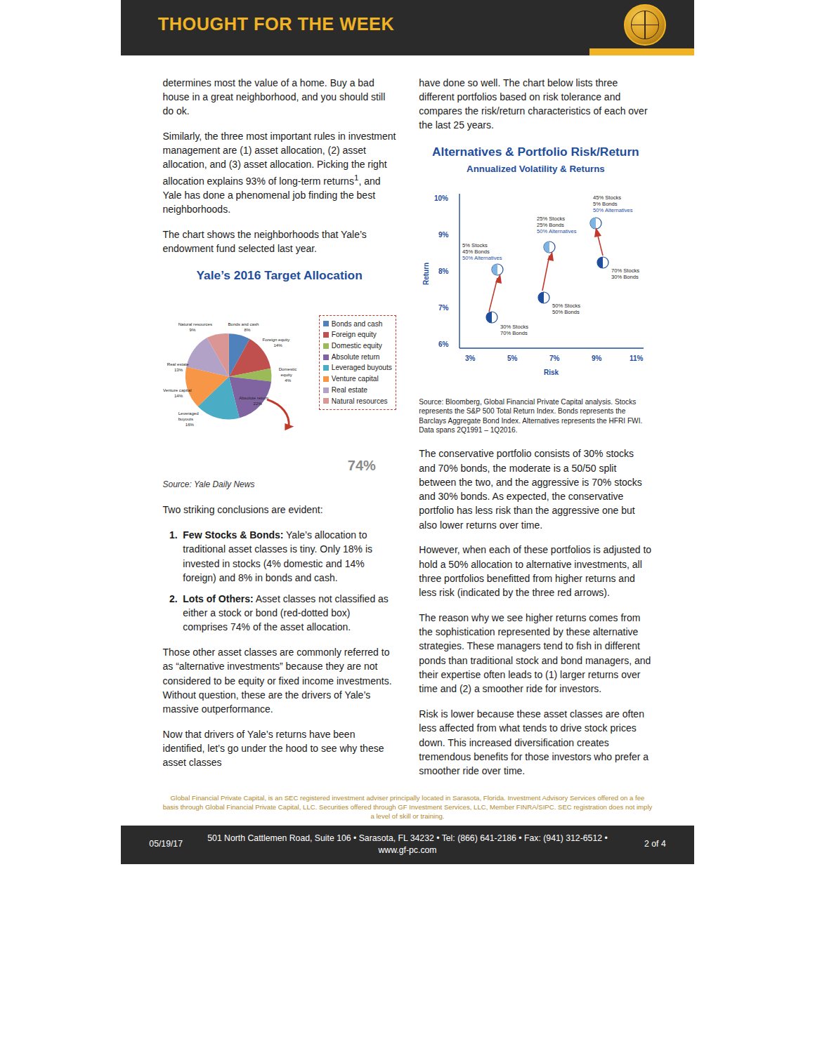Thought for the Week
determines most the value of a home. Buy a bad house in a great neighborhood, and you should still do ok.
Similarly, the three most important rules in investment management are (1) asset allocation, (2) asset allocation, and (3) asset allocation. Picking the right allocation explains 93% of long-term returns1, and Yale has done a phenomenal job finding the best neighborhoods.
The chart shows the neighborhoods that Yale’s endowment fund selected last year.
Yale’s 2016 Target Allocation
Natural resources 9% Bonds and cash 8% Real estate 13% Venture capital 14% Leveraged buyouts 16% Absolute return 22% Foreign equity 14% Domestic equity 4%
Bonds and cash
Foreign equity
Domestic equity
Absolute return
Leveraged buyouts
Venture capital
Real estate
Natural resources
74%
Source: Yale Daily News
Two striking conclusions are evident:
Few Stocks & Bonds: Yale’s allocation to traditional asset classes is tiny. Only 18% is invested in stocks (4% domestic and 14% foreign) and 8% in bonds and cash.
Lots of Others: Asset classes not classified as either a stock or bond (red-dotted box) comprises 74% of the asset allocation.
Those other asset classes are commonly referred to as “alternative investments” because they are not considered to be equity or fixed income investments. Without question, these are the drivers of Yale’s massive outperformance.
Now that drivers of Yale’s returns have been identified, let’s go under the hood to see why these asset classes
have done so well. The chart below lists three different portfolios based on risk tolerance and compares the risk/return characteristics of each over the last 25 years.
Alternatives & Portfolio Risk/Return
Annualized Volatility & Returns
10% 9% 8% 7% 6% Return 3% 5% 7% 9% 11% Risk 30% Stocks 70% Bonds 50% Stocks 50% Bonds 70% Stocks 30% Bonds 5% Stocks 45% Bonds 50% Alternatives 25% Stocks 25% Bonds 50% Alternatives 45% Stocks 5% Bonds 50% Alternatives
Source: Bloomberg, Global Financial Private Capital analysis. Stocks represents the S&P 500 Total Return Index. Bonds represents the Barclays Aggregate Bond Index. Alternatives represents the HFRI FWI. Data spans 2Q1991 – 1Q2016.
The conservative portfolio consists of 30% stocks and 70% bonds, the moderate is a 50/50 split between the two, and the aggressive is 70% stocks and 30% bonds. As expected, the conservative portfolio has less risk than the aggressive one but also lower returns over time.
However, when each of these portfolios is adjusted to hold a 50% allocation to alternative investments, all three portfolios benefitted from higher returns and less risk (indicated by the three red arrows).
The reason why we see higher returns comes from the sophistication represented by these alternative strategies. These managers tend to fish in different ponds than traditional stock and bond managers, and their expertise often leads to (1) larger returns over time and (2) a smoother ride for investors.
Risk is lower because these asset classes are often less affected from what tends to drive stock prices down. This increased diversification creates tremendous benefits for those investors who prefer a smoother ride over time.
Global Financial Private Capital, is an SEC registered investment adviser principally located in Sarasota, Florida. Investment Advisory Services offered on a fee basis through Global Financial Private Capital, LLC. Securities offered through GF Investment Services, LLC, Member FINRA/SIPC. SEC registration does not imply a level of skill or training.
05/19/17
501 North Cattlemen Road, Suite 106 • Sarasota, FL 34232 • Tel: (866) 641-2186 • Fax: (941) 312-6512 • www.gf-pc.com
2 of 4